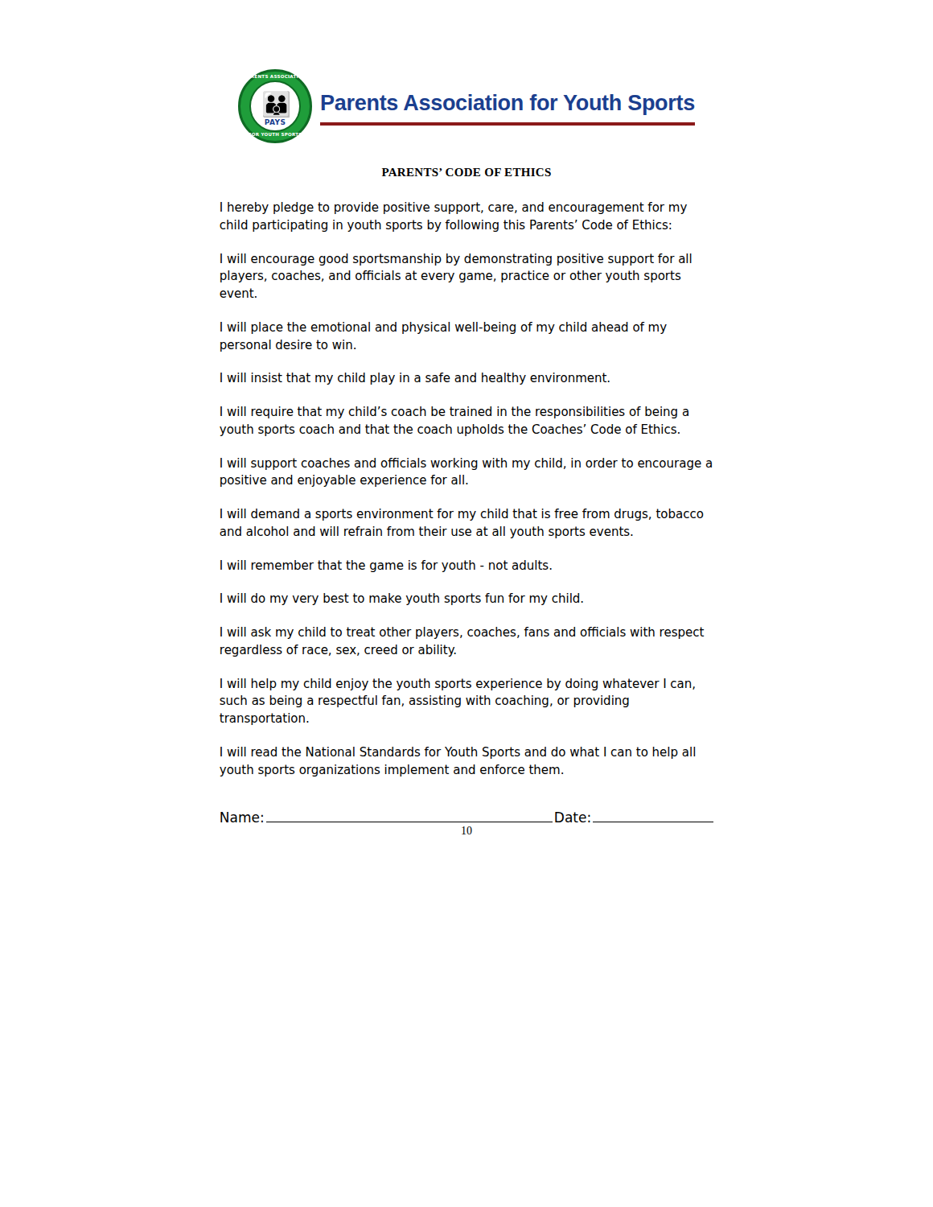PARENTS ASSOCIATION
FOR YOUTH SPORTS
👪
PAYS
Parents Association for Youth Sports
PARENTS’ CODE OF ETHICS
I hereby pledge to provide positive support, care, and encouragement for my child participating in youth sports by following this Parents’ Code of Ethics:
I will encourage good sportsmanship by demonstrating positive support for all players, coaches, and officials at every game, practice or other youth sports event.
I will place the emotional and physical well-being of my child ahead of my personal desire to win.
I will insist that my child play in a safe and healthy environment.
I will require that my child’s coach be trained in the responsibilities of being a youth sports coach and that the coach upholds the Coaches’ Code of Ethics.
I will support coaches and officials working with my child, in order to encourage a positive and enjoyable experience for all.
I will demand a sports environment for my child that is free from drugs, tobacco and alcohol and will refrain from their use at all youth sports events.
I will remember that the game is for youth - not adults.
I will do my very best to make youth sports fun for my child.
I will ask my child to treat other players, coaches, fans and officials with respect regardless of race, sex, creed or ability.
I will help my child enjoy the youth sports experience by doing whatever I can, such as being a respectful fan, assisting with coaching, or providing transportation.
I will read the National Standards for Youth Sports and do what I can to help all youth sports organizations implement and enforce them.
Name: Date:
10